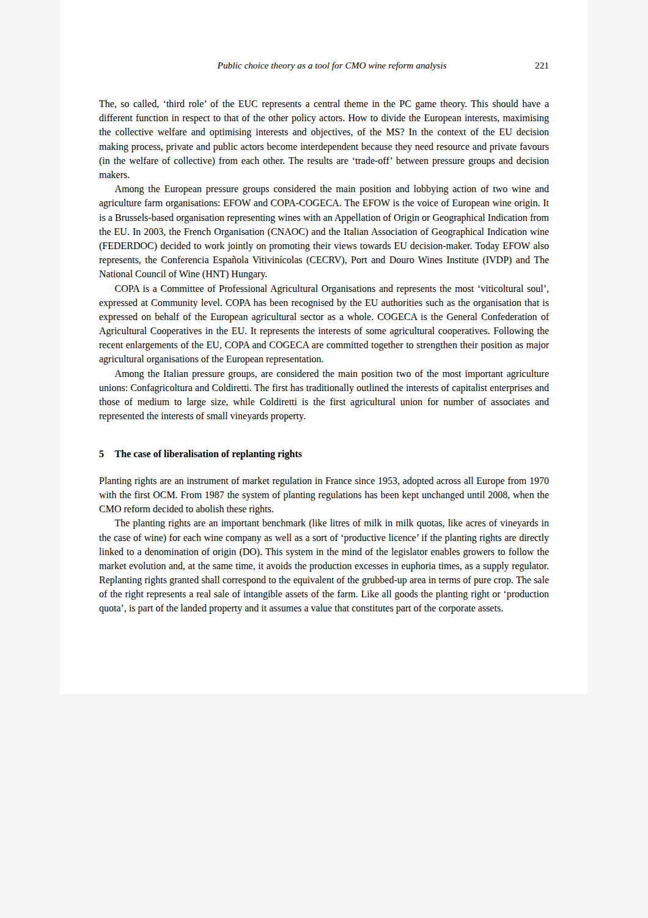Public choice theory as a tool for CMO wine reform analysis 221
The, so called, ‘third role’ of the EUC represents a central theme in the PC game theory. This should have a different function in respect to that of the other policy actors. How to divide the European interests, maximising the collective welfare and optimising interests and objectives, of the MS? In the context of the EU decision making process, private and public actors become interdependent because they need resource and private favours (in the welfare of collective) from each other. The results are ‘trade-off’ between pressure groups and decision makers.
Among the European pressure groups considered the main position and lobbying action of two wine and agriculture farm organisations: EFOW and COPA-COGECA. The EFOW is the voice of European wine origin. It is a Brussels-based organisation representing wines with an Appellation of Origin or Geographical Indication from the EU. In 2003, the French Organisation (CNAOC) and the Italian Association of Geographical Indication wine (FEDERDOC) decided to work jointly on promoting their views towards EU decision-maker. Today EFOW also represents, the Conferencia Española Vitivinícolas (CECRV), Port and Douro Wines Institute (IVDP) and The National Council of Wine (HNT) Hungary.
COPA is a Committee of Professional Agricultural Organisations and represents the most ‘viticoltural soul’, expressed at Community level. COPA has been recognised by the EU authorities such as the organisation that is expressed on behalf of the European agricultural sector as a whole. COGECA is the General Confederation of Agricultural Cooperatives in the EU. It represents the interests of some agricultural cooperatives. Following the recent enlargements of the EU, COPA and COGECA are committed together to strengthen their position as major agricultural organisations of the European representation.
Among the Italian pressure groups, are considered the main position two of the most important agriculture unions: Confagricoltura and Coldiretti. The first has traditionally outlined the interests of capitalist enterprises and those of medium to large size, while Coldiretti is the first agricultural union for number of associates and represented the interests of small vineyards property.
5 The case of liberalisation of replanting rights
Planting rights are an instrument of market regulation in France since 1953, adopted across all Europe from 1970 with the first OCM. From 1987 the system of planting regulations has been kept unchanged until 2008, when the CMO reform decided to abolish these rights.
The planting rights are an important benchmark (like litres of milk in milk quotas, like acres of vineyards in the case of wine) for each wine company as well as a sort of ‘productive licence’ if the planting rights are directly linked to a denomination of origin (DO). This system in the mind of the legislator enables growers to follow the market evolution and, at the same time, it avoids the production excesses in euphoria times, as a supply regulator. Replanting rights granted shall correspond to the equivalent of the grubbed-up area in terms of pure crop. The sale of the right represents a real sale of intangible assets of the farm. Like all goods the planting right or ‘production quota’, is part of the landed property and it assumes a value that constitutes part of the corporate assets.